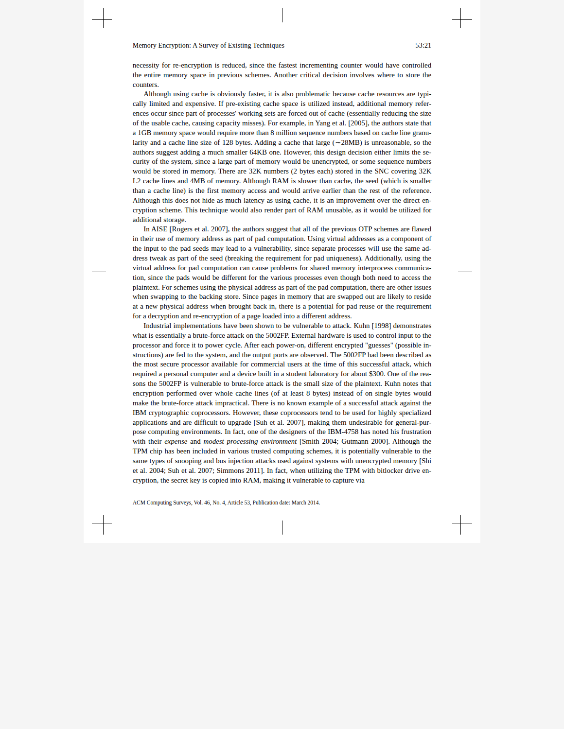Memory Encryption: A Survey of Existing Techniques 53:21
necessity for re-encryption is reduced, since the fastest incrementing counter would have controlled the entire memory space in previous schemes. Another critical decision involves where to store the counters.
Although using cache is obviously faster, it is also problematic because cache resources are typically limited and expensive. If pre-existing cache space is utilized instead, additional memory references occur since part of processes' working sets are forced out of cache (essentially reducing the size of the usable cache, causing capacity misses). For example, in Yang et al. [2005], the authors state that a 1GB memory space would require more than 8 million sequence numbers based on cache line granularity and a cache line size of 128 bytes. Adding a cache that large (∼28MB) is unreasonable, so the authors suggest adding a much smaller 64KB one. However, this design decision either limits the security of the system, since a large part of memory would be unencrypted, or some sequence numbers would be stored in memory. There are 32K numbers (2 bytes each) stored in the SNC covering 32K L2 cache lines and 4MB of memory. Although RAM is slower than cache, the seed (which is smaller than a cache line) is the first memory access and would arrive earlier than the rest of the reference. Although this does not hide as much latency as using cache, it is an improvement over the direct encryption scheme. This technique would also render part of RAM unusable, as it would be utilized for additional storage.
In AISE [Rogers et al. 2007], the authors suggest that all of the previous OTP schemes are flawed in their use of memory address as part of pad computation. Using virtual addresses as a component of the input to the pad seeds may lead to a vulnerability, since separate processes will use the same address tweak as part of the seed (breaking the requirement for pad uniqueness). Additionally, using the virtual address for pad computation can cause problems for shared memory interprocess communication, since the pads would be different for the various processes even though both need to access the plaintext. For schemes using the physical address as part of the pad computation, there are other issues when swapping to the backing store. Since pages in memory that are swapped out are likely to reside at a new physical address when brought back in, there is a potential for pad reuse or the requirement for a decryption and re-encryption of a page loaded into a different address.
Industrial implementations have been shown to be vulnerable to attack. Kuhn [1998] demonstrates what is essentially a brute-force attack on the 5002FP. External hardware is used to control input to the processor and force it to power cycle. After each power-on, different encrypted "guesses" (possible instructions) are fed to the system, and the output ports are observed. The 5002FP had been described as the most secure processor available for commercial users at the time of this successful attack, which required a personal computer and a device built in a student laboratory for about $300. One of the reasons the 5002FP is vulnerable to brute-force attack is the small size of the plaintext. Kuhn notes that encryption performed over whole cache lines (of at least 8 bytes) instead of on single bytes would make the brute-force attack impractical. There is no known example of a successful attack against the IBM cryptographic coprocessors. However, these coprocessors tend to be used for highly specialized applications and are difficult to upgrade [Suh et al. 2007], making them undesirable for general-purpose computing environments. In fact, one of the designers of the IBM-4758 has noted his frustration with their expense and modest processing environment [Smith 2004; Gutmann 2000]. Although the TPM chip has been included in various trusted computing schemes, it is potentially vulnerable to the same types of snooping and bus injection attacks used against systems with unencrypted memory [Shi et al. 2004; Suh et al. 2007; Simmons 2011]. In fact, when utilizing the TPM with bitlocker drive encryption, the secret key is copied into RAM, making it vulnerable to capture via
ACM Computing Surveys, Vol. 46, No. 4, Article 53, Publication date: March 2014.